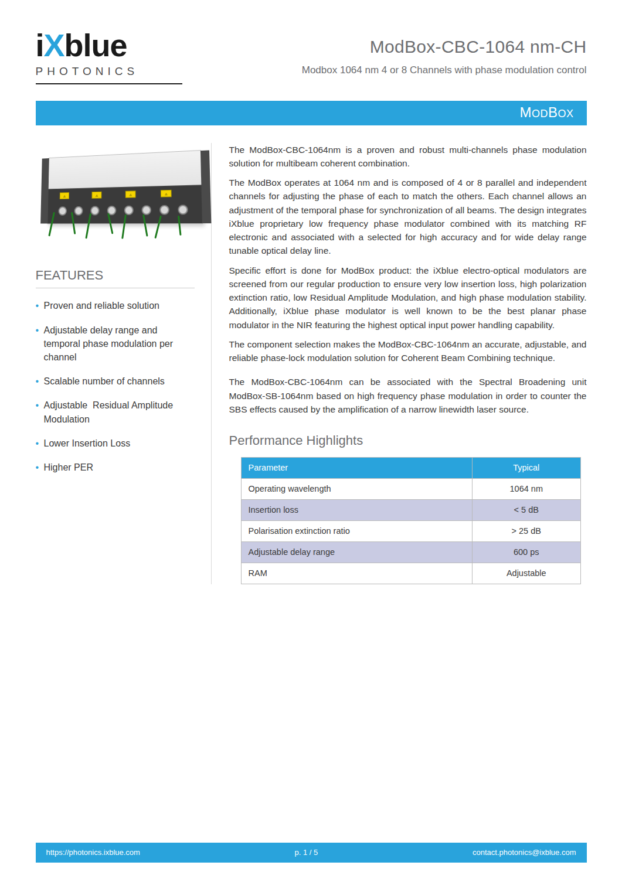iXblue
PHOTONICS
ModBox-CBC-1064 nm-CH
Modbox 1064 nm 4 or 8 Channels with phase modulation control
MODBOX
⚠
⚠
⚠
⚠
FEATURES
Proven and reliable solution
Adjustable delay range and temporal phase modulation per channel
Scalable number of channels
Adjustable Residual Amplitude Modulation
Lower Insertion Loss
Higher PER
The ModBox-CBC-1064nm is a proven and robust multi-channels phase modulation solution for multibeam coherent combination.
The ModBox operates at 1064 nm and is composed of 4 or 8 parallel and independent channels for adjusting the phase of each to match the others. Each channel allows an adjustment of the temporal phase for synchronization of all beams. The design integrates iXblue proprietary low frequency phase modulator combined with its matching RF electronic and associated with a selected for high accuracy and for wide delay range tunable optical delay line.
Specific effort is done for ModBox product: the iXblue electro-optical modulators are screened from our regular production to ensure very low insertion loss, high polarization extinction ratio, low Residual Amplitude Modulation, and high phase modulation stability. Additionally, iXblue phase modulator is well known to be the best planar phase modulator in the NIR featuring the highest optical input power handling capability.
The component selection makes the ModBox-CBC-1064nm an accurate, adjustable, and reliable phase-lock modulation solution for Coherent Beam Combining technique.
The ModBox-CBC-1064nm can be associated with the Spectral Broadening unit ModBox-SB-1064nm based on high frequency phase modulation in order to counter the SBS effects caused by the amplification of a narrow linewidth laser source.
Performance Highlights
| Parameter | Typical |
| --- | --- |
| Operating wavelength | 1064 nm |
| Insertion loss | < 5 dB |
| Polarisation extinction ratio | > 25 dB |
| Adjustable delay range | 600 ps |
| RAM | Adjustable |
https://photonics.ixblue.com
p. 1 / 5
contact.photonics@ixblue.com